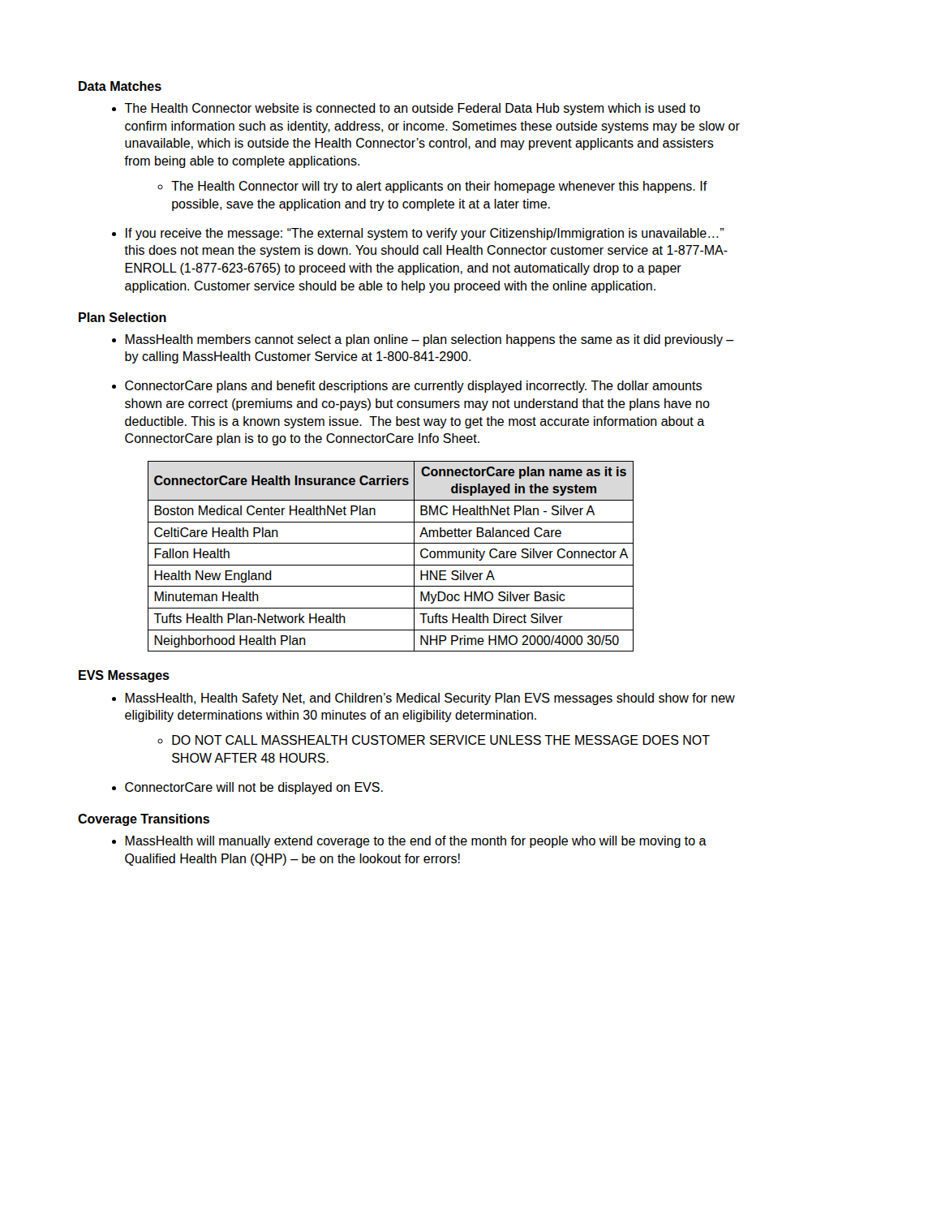Data Matches
The Health Connector website is connected to an outside Federal Data Hub system which is used to confirm information such as identity, address, or income. Sometimes these outside systems may be slow or unavailable, which is outside the Health Connector’s control, and may prevent applicants and assisters from being able to complete applications.
The Health Connector will try to alert applicants on their homepage whenever this happens. If possible, save the application and try to complete it at a later time.
If you receive the message: “The external system to verify your Citizenship/Immigration is unavailable…” this does not mean the system is down. You should call Health Connector customer service at 1-877-MA-ENROLL (1-877-623-6765) to proceed with the application, and not automatically drop to a paper application. Customer service should be able to help you proceed with the online application.
Plan Selection
MassHealth members cannot select a plan online – plan selection happens the same as it did previously – by calling MassHealth Customer Service at 1-800-841-2900.
ConnectorCare plans and benefit descriptions are currently displayed incorrectly. The dollar amounts shown are correct (premiums and co-pays) but consumers may not understand that the plans have no deductible. This is a known system issue. The best way to get the most accurate information about a ConnectorCare plan is to go to the ConnectorCare Info Sheet.
| ConnectorCare Health Insurance Carriers | ConnectorCare plan name as it is displayed in the system |
| --- | --- |
| Boston Medical Center HealthNet Plan | BMC HealthNet Plan - Silver A |
| CeltiCare Health Plan | Ambetter Balanced Care |
| Fallon Health | Community Care Silver Connector A |
| Health New England | HNE Silver A |
| Minuteman Health | MyDoc HMO Silver Basic |
| Tufts Health Plan-Network Health | Tufts Health Direct Silver |
| Neighborhood Health Plan | NHP Prime HMO 2000/4000 30/50 |
EVS Messages
MassHealth, Health Safety Net, and Children’s Medical Security Plan EVS messages should show for new eligibility determinations within 30 minutes of an eligibility determination.
DO NOT CALL MASSHEALTH CUSTOMER SERVICE UNLESS THE MESSAGE DOES NOT SHOW AFTER 48 HOURS.
ConnectorCare will not be displayed on EVS.
Coverage Transitions
MassHealth will manually extend coverage to the end of the month for people who will be moving to a Qualified Health Plan (QHP) – be on the lookout for errors!